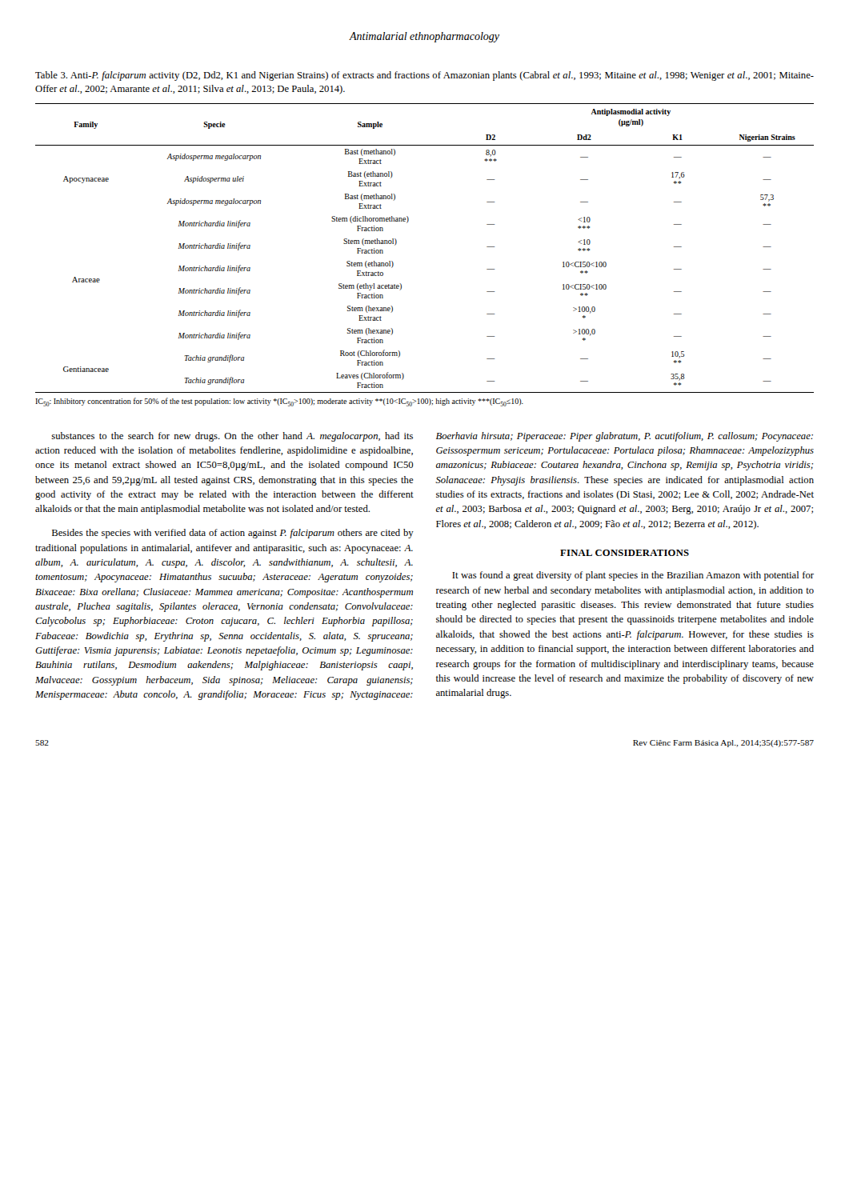Antimalarial ethnopharmacology
Table 3. Anti-P. falciparum activity (D2, Dd2, K1 and Nigerian Strains) of extracts and fractions of Amazonian plants (Cabral et al., 1993; Mitaine et al., 1998; Weniger et al., 2001; Mitaine-Offer et al., 2002; Amarante et al., 2011; Silva et al., 2013; De Paula, 2014).
| Family | Specie | Sample | Antiplasmodial activity (µg/ml) |
| --- | --- | --- | --- |
| D2 | Dd2 | K1 | Nigerian Strains |
| Apocynaceae | Aspidosperma megalocarpon | Bast (methanol) Extract | 8,0 *** | — | — | — |
| Aspidosperma ulei | Bast (ethanol) Extract | — | — | 17,6 ** | — |
| Aspidosperma megalocarpon | Bast (methanol) Extract | — | — | — | 57,3 ** |
| Araceae | Montrichardia linifera | Stem (diclhoromethane) Fraction | — | <10 *** | — | — |
| Montrichardia linifera | Stem (methanol) Fraction | — | <10 *** | — | — |
| Montrichardia linifera | Stem (ethanol) Extracto | — | 10<CI50<100 ** | — | — |
| Montrichardia linifera | Stem (ethyl acetate) Fraction | — | 10<CI50<100 ** | — | — |
| Montrichardia linifera | Stem (hexane) Extract | — | >100,0 * | — | — |
| Montrichardia linifera | Stem (hexane) Fraction | — | >100,0 * | — | — |
| Gentianaceae | Tachia grandiflora | Root (Chloroform) Fraction | — | — | 10,5 ** | — |
| Tachia grandiflora | Leaves (Chloroform) Fraction | — | — | 35,8 ** | — |
IC50: Inhibitory concentration for 50% of the test population: low activity *(IC50>100); moderate activity **(10<IC50>100); high activity ***(IC50≤10).
substances to the search for new drugs. On the other hand A. megalocarpon, had its action reduced with the isolation of metabolites fendlerine, aspidolimidine e aspidoalbine, once its metanol extract showed an IC50=8,0µg/mL, and the isolated compound IC50 between 25,6 and 59,2µg/mL all tested against CRS, demonstrating that in this species the good activity of the extract may be related with the interaction between the different alkaloids or that the main antiplasmodial metabolite was not isolated and/or tested.
Besides the species with verified data of action against P. falciparum others are cited by traditional populations in antimalarial, antifever and antiparasitic, such as: Apocynaceae: A. album, A. auriculatum, A. cuspa, A. discolor, A. sandwithianum, A. schultesii, A. tomentosum; Apocynaceae: Himatanthus sucuuba; Asteraceae: Ageratum conyzoides; Bixaceae: Bixa orellana; Clusiaceae: Mammea americana; Compositae: Acanthospermum australe, Pluchea sagitalis, Spilantes oleracea, Vernonia condensata; Convolvulaceae: Calycobolus sp; Euphorbiaceae: Croton cajucara, C. lechleri Euphorbia papillosa; Fabaceae: Bowdichia sp, Erythrina sp, Senna occidentalis, S. alata, S. spruceana; Guttiferae: Vismia japurensis; Labiatae: Leonotis nepetaefolia, Ocimum sp; Leguminosae: Bauhinia rutilans, Desmodium aakendens; Malpighiaceae: Banisteriopsis caapi, Malvaceae: Gossypium herbaceum, Sida spinosa; Meliaceae: Carapa guianensis; Menispermaceae: Abuta concolo, A. grandifolia; Moraceae: Ficus sp; Nyctaginaceae: Boerhavia hirsuta; Piperaceae: Piper glabratum, P. acutifolium, P. callosum; Pocynaceae: Geissospermum sericeum; Portulacaceae: Portulaca pilosa; Rhamnaceae: Ampelozizyphus amazonicus; Rubiaceae: Coutarea hexandra, Cinchona sp, Remijia sp, Psychotria viridis; Solanaceae: Physajis brasiliensis. These species are indicated for antiplasmodial action studies of its extracts, fractions and isolates (Di Stasi, 2002; Lee & Coll, 2002; Andrade-Net et al., 2003; Barbosa et al., 2003; Quignard et al., 2003; Berg, 2010; Araújo Jr et al., 2007; Flores et al., 2008; Calderon et al., 2009; Fão et al., 2012; Bezerra et al., 2012).
Final Considerations
It was found a great diversity of plant species in the Brazilian Amazon with potential for research of new herbal and secondary metabolites with antiplasmodial action, in addition to treating other neglected parasitic diseases. This review demonstrated that future studies should be directed to species that present the quassinoids triterpene metabolites and indole alkaloids, that showed the best actions anti-P. falciparum. However, for these studies is necessary, in addition to financial support, the interaction between different laboratories and research groups for the formation of multidisciplinary and interdisciplinary teams, because this would increase the level of research and maximize the probability of discovery of new antimalarial drugs.
582
Rev Ciênc Farm Básica Apl., 2014;35(4):577-587